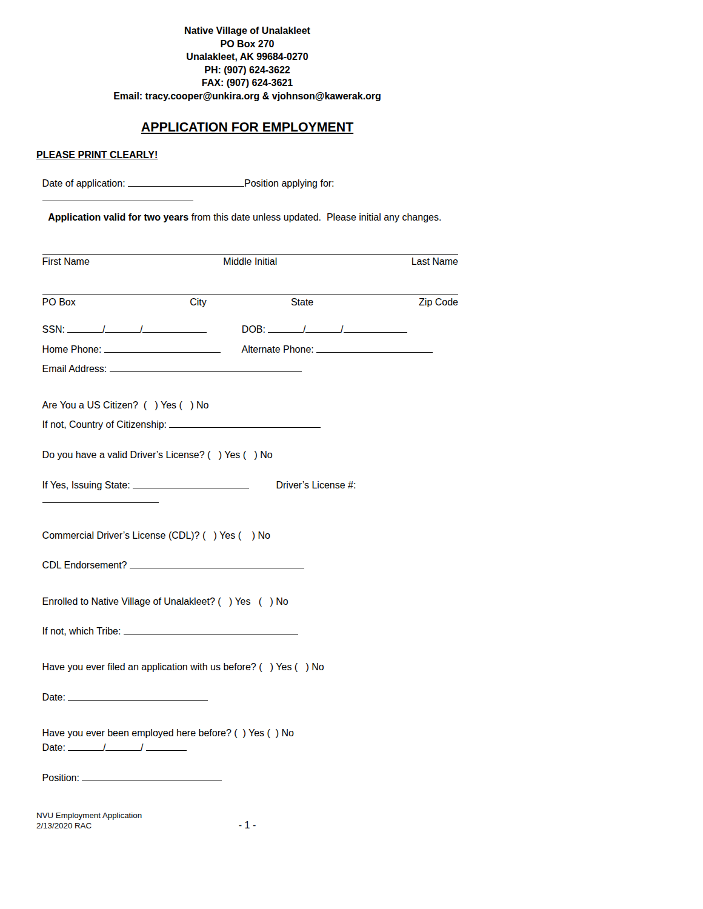Native Village of Unalakleet
PO Box 270
Unalakleet, AK 99684-0270
PH: (907) 624-3622
FAX: (907) 624-3621
Email: tracy.cooper@unkira.org & vjohnson@kawerak.org
APPLICATION FOR EMPLOYMENT
PLEASE PRINT CLEARLY!
Date of application: Position applying for:
Application valid for two years from this date unless updated. Please initial any changes.
| First Name | Middle Initial | Last Name |
| PO Box | City | State | Zip Code |
SSN: / / DOB: / /
Home Phone: Alternate Phone:
Email Address:
Are You a US Citizen? ( ) Yes ( ) No
If not, Country of Citizenship:
Do you have a valid Driver’s License? ( ) Yes ( ) No
If Yes, Issuing State: Driver’s License #:
Commercial Driver’s License (CDL)? ( ) Yes ( ) No
CDL Endorsement?
Enrolled to Native Village of Unalakleet? ( ) Yes ( ) No
If not, which Tribe:
Have you ever filed an application with us before? ( ) Yes ( ) No
Date:
Have you ever been employed here before? ( ) Yes ( ) No Date: / /
Position:
NVU Employment Application
2/13/2020 RAC - 1 -